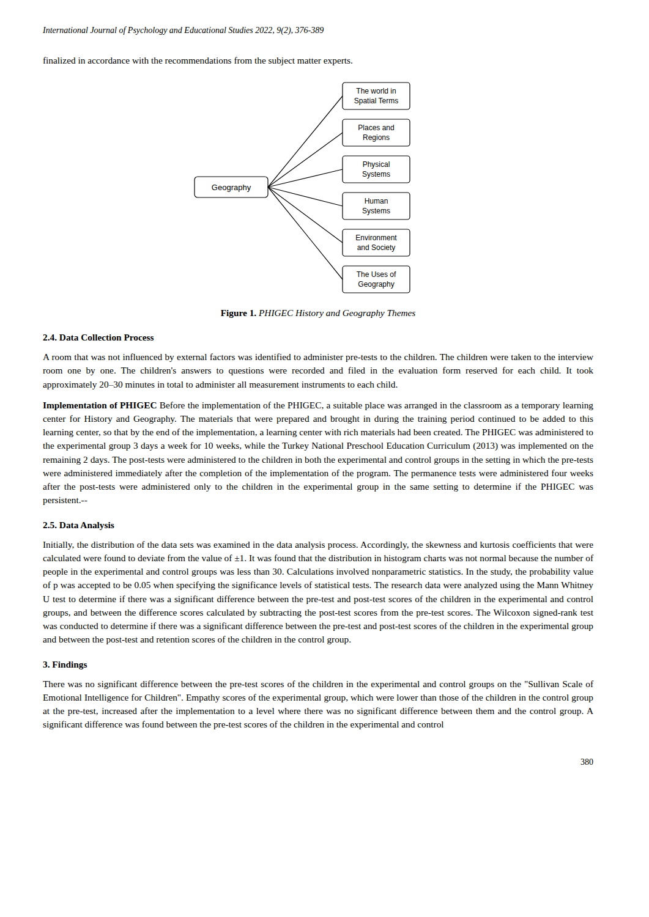International Journal of Psychology and Educational Studies 2022, 9(2), 376-389
finalized in accordance with the recommendations from the subject matter experts.
Geography The world in Spatial Terms Places and Regions Physical Systems Human Systems Environment and Society The Uses of Geography
Figure 1. PHIGEC History and Geography Themes
2.4. Data Collection Process
A room that was not influenced by external factors was identified to administer pre-tests to the children. The children were taken to the interview room one by one. The children's answers to questions were recorded and filed in the evaluation form reserved for each child. It took approximately 20–30 minutes in total to administer all measurement instruments to each child.
Implementation of PHIGEC Before the implementation of the PHIGEC, a suitable place was arranged in the classroom as a temporary learning center for History and Geography. The materials that were prepared and brought in during the training period continued to be added to this learning center, so that by the end of the implementation, a learning center with rich materials had been created. The PHIGEC was administered to the experimental group 3 days a week for 10 weeks, while the Turkey National Preschool Education Curriculum (2013) was implemented on the remaining 2 days. The post-tests were administered to the children in both the experimental and control groups in the setting in which the pre-tests were administered immediately after the completion of the implementation of the program. The permanence tests were administered four weeks after the post-tests were administered only to the children in the experimental group in the same setting to determine if the PHIGEC was persistent.--
2.5. Data Analysis
Initially, the distribution of the data sets was examined in the data analysis process. Accordingly, the skewness and kurtosis coefficients that were calculated were found to deviate from the value of ±1. It was found that the distribution in histogram charts was not normal because the number of people in the experimental and control groups was less than 30. Calculations involved nonparametric statistics. In the study, the probability value of p was accepted to be 0.05 when specifying the significance levels of statistical tests. The research data were analyzed using the Mann Whitney U test to determine if there was a significant difference between the pre-test and post-test scores of the children in the experimental and control groups, and between the difference scores calculated by subtracting the post-test scores from the pre-test scores. The Wilcoxon signed-rank test was conducted to determine if there was a significant difference between the pre-test and post-test scores of the children in the experimental group and between the post-test and retention scores of the children in the control group.
3. Findings
There was no significant difference between the pre-test scores of the children in the experimental and control groups on the "Sullivan Scale of Emotional Intelligence for Children". Empathy scores of the experimental group, which were lower than those of the children in the control group at the pre-test, increased after the implementation to a level where there was no significant difference between them and the control group. A significant difference was found between the pre-test scores of the children in the experimental and control
380